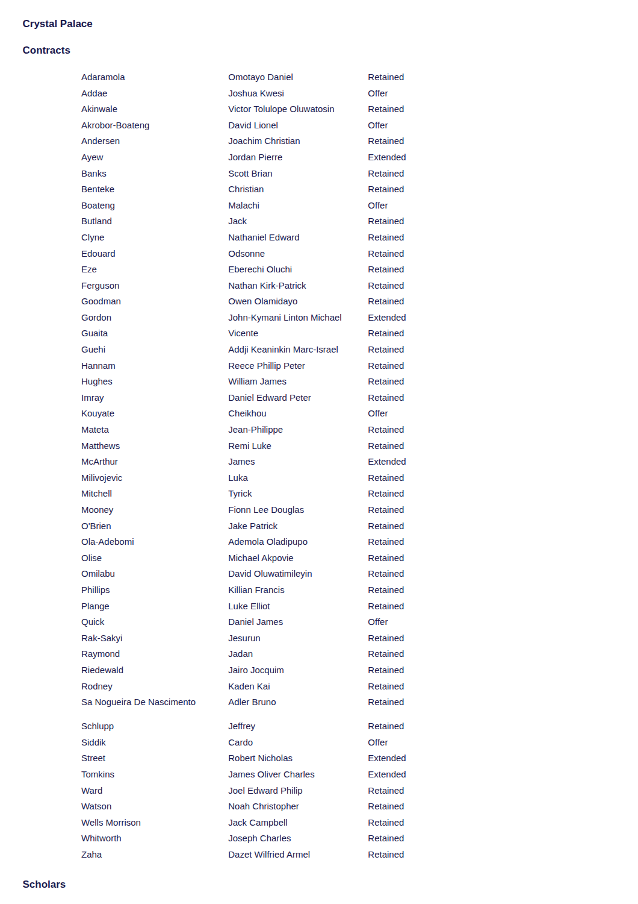Crystal Palace
Contracts
| Adaramola | Omotayo Daniel | Retained |
| Addae | Joshua Kwesi | Offer |
| Akinwale | Victor Tolulope Oluwatosin | Retained |
| Akrobor-Boateng | David Lionel | Offer |
| Andersen | Joachim Christian | Retained |
| Ayew | Jordan Pierre | Extended |
| Banks | Scott Brian | Retained |
| Benteke | Christian | Retained |
| Boateng | Malachi | Offer |
| Butland | Jack | Retained |
| Clyne | Nathaniel Edward | Retained |
| Edouard | Odsonne | Retained |
| Eze | Eberechi Oluchi | Retained |
| Ferguson | Nathan Kirk-Patrick | Retained |
| Goodman | Owen Olamidayo | Retained |
| Gordon | John-Kymani Linton Michael | Extended |
| Guaita | Vicente | Retained |
| Guehi | Addji Keaninkin Marc-Israel | Retained |
| Hannam | Reece Phillip Peter | Retained |
| Hughes | William James | Retained |
| Imray | Daniel Edward Peter | Retained |
| Kouyate | Cheikhou | Offer |
| Mateta | Jean-Philippe | Retained |
| Matthews | Remi Luke | Retained |
| McArthur | James | Extended |
| Milivojevic | Luka | Retained |
| Mitchell | Tyrick | Retained |
| Mooney | Fionn Lee Douglas | Retained |
| O'Brien | Jake Patrick | Retained |
| Ola-Adebomi | Ademola Oladipupo | Retained |
| Olise | Michael Akpovie | Retained |
| Omilabu | David Oluwatimileyin | Retained |
| Phillips | Killian Francis | Retained |
| Plange | Luke Elliot | Retained |
| Quick | Daniel James | Offer |
| Rak-Sakyi | Jesurun | Retained |
| Raymond | Jadan | Retained |
| Riedewald | Jairo Jocquim | Retained |
| Rodney | Kaden Kai | Retained |
| Sa Nogueira De Nascimento | Adler Bruno | Retained |
| Schlupp | Jeffrey | Retained |
| Siddik | Cardo | Offer |
| Street | Robert Nicholas | Extended |
| Tomkins | James Oliver Charles | Extended |
| Ward | Joel Edward Philip | Retained |
| Watson | Noah Christopher | Retained |
| Wells Morrison | Jack Campbell | Retained |
| Whitworth | Joseph Charles | Retained |
| Zaha | Dazet Wilfried Armel | Retained |
Scholars